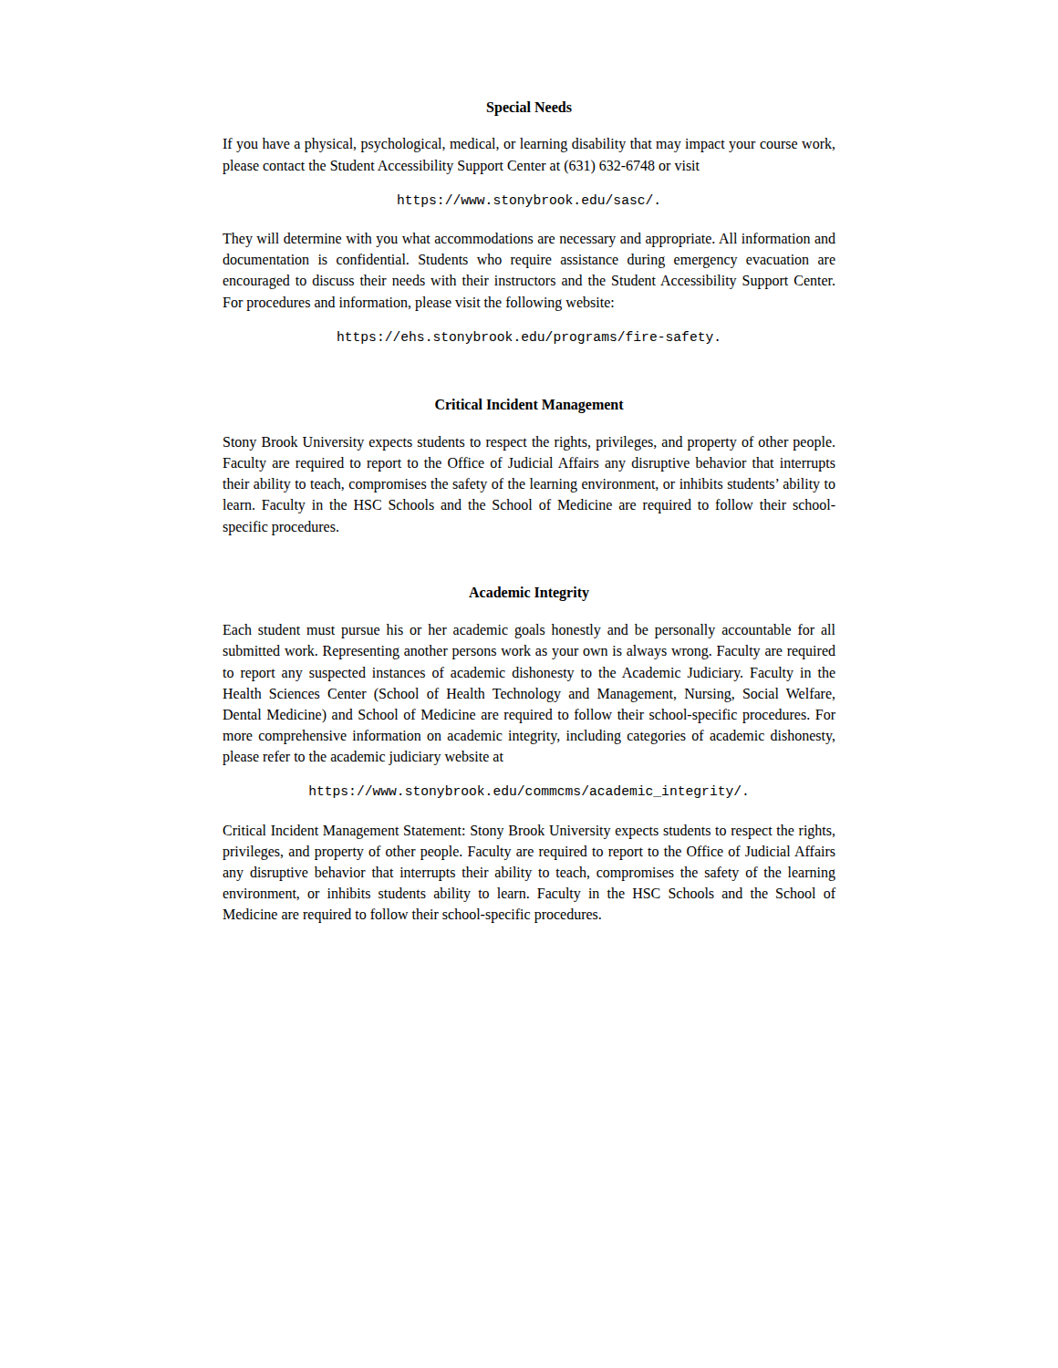Special Needs
If you have a physical, psychological, medical, or learning disability that may impact your course work, please contact the Student Accessibility Support Center at (631) 632-6748 or visit
https://www.stonybrook.edu/sasc/.
They will determine with you what accommodations are necessary and appropriate. All information and documentation is confidential. Students who require assistance during emergency evacuation are encouraged to discuss their needs with their instructors and the Student Accessibility Support Center. For procedures and information, please visit the following website:
https://ehs.stonybrook.edu/programs/fire-safety.
Critical Incident Management
Stony Brook University expects students to respect the rights, privileges, and property of other people. Faculty are required to report to the Office of Judicial Affairs any disruptive behavior that interrupts their ability to teach, compromises the safety of the learning environment, or inhibits students’ ability to learn. Faculty in the HSC Schools and the School of Medicine are required to follow their school-specific procedures.
Academic Integrity
Each student must pursue his or her academic goals honestly and be personally accountable for all submitted work. Representing another persons work as your own is always wrong. Faculty are required to report any suspected instances of academic dishonesty to the Academic Judiciary. Faculty in the Health Sciences Center (School of Health Technology and Management, Nursing, Social Welfare, Dental Medicine) and School of Medicine are required to follow their school-specific procedures. For more comprehensive information on academic integrity, including categories of academic dishonesty, please refer to the academic judiciary website at
https://www.stonybrook.edu/commcms/academic_integrity/.
Critical Incident Management Statement: Stony Brook University expects students to respect the rights, privileges, and property of other people. Faculty are required to report to the Office of Judicial Affairs any disruptive behavior that interrupts their ability to teach, compromises the safety of the learning environment, or inhibits students ability to learn. Faculty in the HSC Schools and the School of Medicine are required to follow their school-specific procedures.